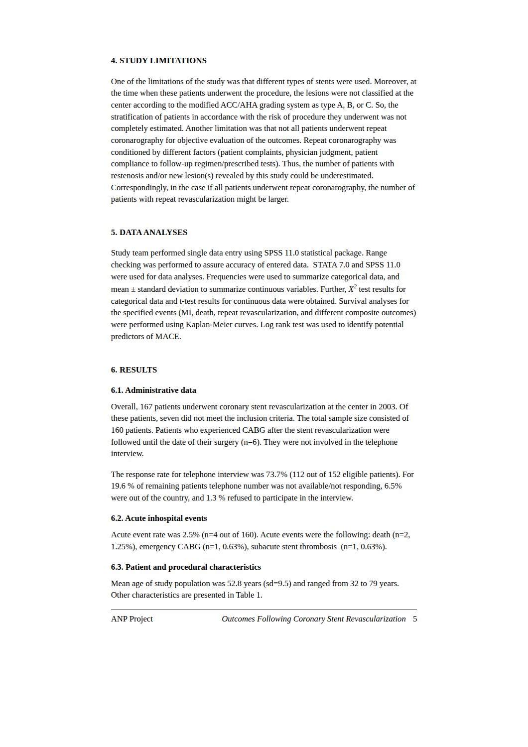4. STUDY LIMITATIONS
One of the limitations of the study was that different types of stents were used. Moreover, at the time when these patients underwent the procedure, the lesions were not classified at the center according to the modified ACC/AHA grading system as type A, B, or C. So, the stratification of patients in accordance with the risk of procedure they underwent was not completely estimated. Another limitation was that not all patients underwent repeat coronarography for objective evaluation of the outcomes. Repeat coronarography was conditioned by different factors (patient complaints, physician judgment, patient compliance to follow-up regimen/prescribed tests). Thus, the number of patients with restenosis and/or new lesion(s) revealed by this study could be underestimated. Correspondingly, in the case if all patients underwent repeat coronarography, the number of patients with repeat revascularization might be larger.
5. DATA ANALYSES
Study team performed single data entry using SPSS 11.0 statistical package. Range checking was performed to assure accuracy of entered data. STATA 7.0 and SPSS 11.0 were used for data analyses. Frequencies were used to summarize categorical data, and mean ± standard deviation to summarize continuous variables. Further, X2 test results for categorical data and t-test results for continuous data were obtained. Survival analyses for the specified events (MI, death, repeat revascularization, and different composite outcomes) were performed using Kaplan-Meier curves. Log rank test was used to identify potential predictors of MACE.
6. RESULTS
6.1. Administrative data
Overall, 167 patients underwent coronary stent revascularization at the center in 2003. Of these patients, seven did not meet the inclusion criteria. The total sample size consisted of 160 patients. Patients who experienced CABG after the stent revascularization were followed until the date of their surgery (n=6). They were not involved in the telephone interview.
The response rate for telephone interview was 73.7% (112 out of 152 eligible patients). For 19.6 % of remaining patients telephone number was not available/not responding, 6.5% were out of the country, and 1.3 % refused to participate in the interview.
6.2. Acute inhospital events
Acute event rate was 2.5% (n=4 out of 160). Acute events were the following: death (n=2, 1.25%), emergency CABG (n=1, 0.63%), subacute stent thrombosis (n=1, 0.63%).
6.3. Patient and procedural characteristics
Mean age of study population was 52.8 years (sd=9.5) and ranged from 32 to 79 years. Other characteristics are presented in Table 1.
ANP Project Outcomes Following Coronary Stent Revascularization 5